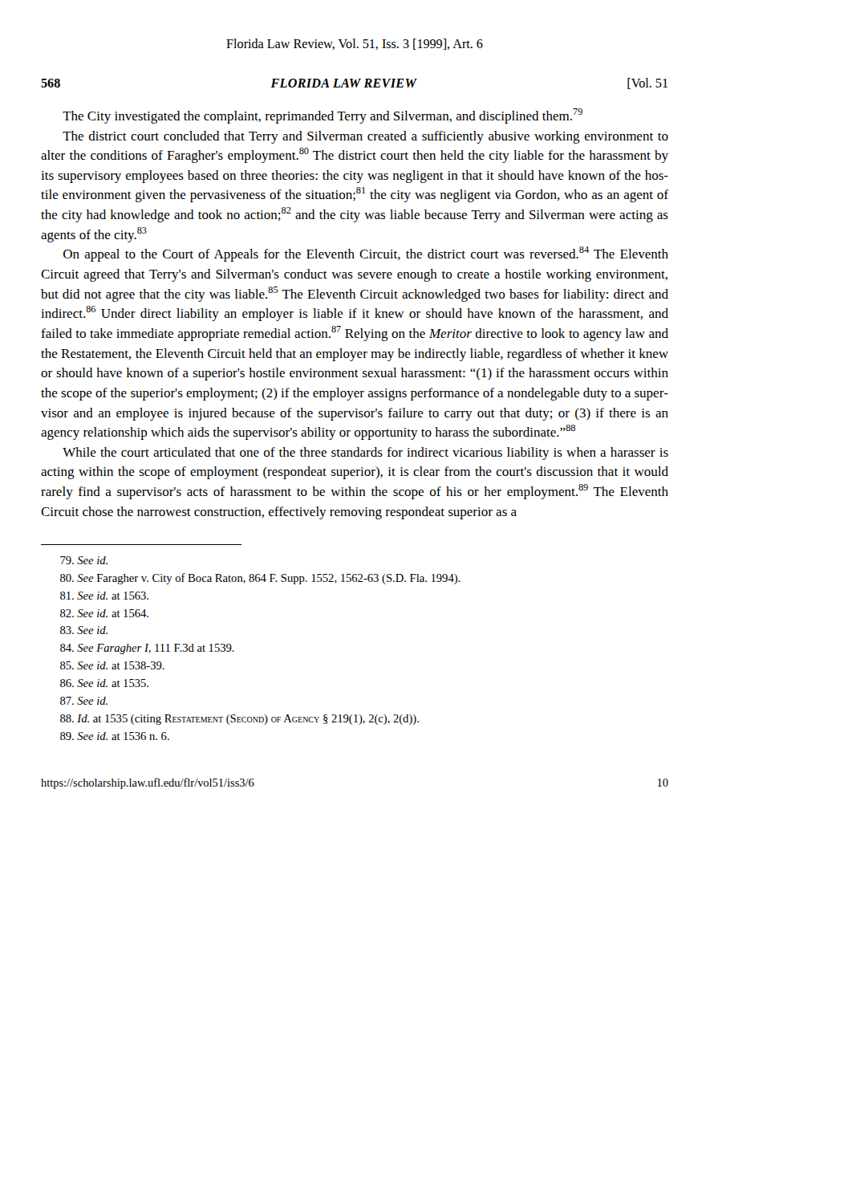Florida Law Review, Vol. 51, Iss. 3 [1999], Art. 6
568 FLORIDA LAW REVIEW [Vol. 51
The City investigated the complaint, reprimanded Terry and Silverman, and disciplined them.79
The district court concluded that Terry and Silverman created a sufficiently abusive working environment to alter the conditions of Faragher's employment.80 The district court then held the city liable for the harassment by its supervisory employees based on three theories: the city was negligent in that it should have known of the hostile environment given the pervasiveness of the situation;81 the city was negligent via Gordon, who as an agent of the city had knowledge and took no action;82 and the city was liable because Terry and Silverman were acting as agents of the city.83
On appeal to the Court of Appeals for the Eleventh Circuit, the district court was reversed.84 The Eleventh Circuit agreed that Terry's and Silverman's conduct was severe enough to create a hostile working environment, but did not agree that the city was liable.85 The Eleventh Circuit acknowledged two bases for liability: direct and indirect.86 Under direct liability an employer is liable if it knew or should have known of the harassment, and failed to take immediate appropriate remedial action.87 Relying on the Meritor directive to look to agency law and the Restatement, the Eleventh Circuit held that an employer may be indirectly liable, regardless of whether it knew or should have known of a superior's hostile environment sexual harassment: “(1) if the harassment occurs within the scope of the superior's employment; (2) if the employer assigns performance of a nondelegable duty to a supervisor and an employee is injured because of the supervisor's failure to carry out that duty; or (3) if there is an agency relationship which aids the supervisor's ability or opportunity to harass the subordinate.”88
While the court articulated that one of the three standards for indirect vicarious liability is when a harasser is acting within the scope of employment (respondeat superior), it is clear from the court's discussion that it would rarely find a supervisor's acts of harassment to be within the scope of his or her employment.89 The Eleventh Circuit chose the narrowest construction, effectively removing respondeat superior as a
79. See id.
80. See Faragher v. City of Boca Raton, 864 F. Supp. 1552, 1562-63 (S.D. Fla. 1994).
81. See id. at 1563.
82. See id. at 1564.
83. See id.
84. See Faragher I, 111 F.3d at 1539.
85. See id. at 1538-39.
86. See id. at 1535.
87. See id.
88. Id. at 1535 (citing Restatement (Second) of Agency § 219(1), 2(c), 2(d)).
89. See id. at 1536 n. 6.
https://scholarship.law.ufl.edu/flr/vol51/iss3/6 10